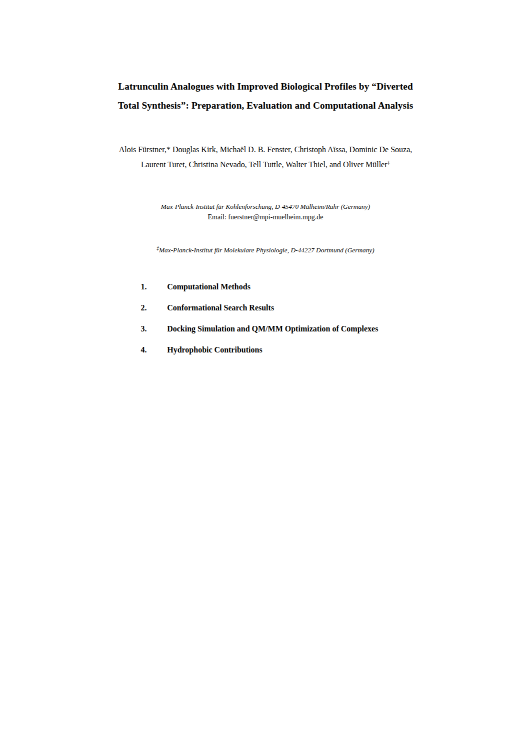Latrunculin Analogues with Improved Biological Profiles by “Diverted Total Synthesis”: Preparation, Evaluation and Computational Analysis
Alois Fürstner,* Douglas Kirk, Michaël D. B. Fenster, Christoph Aïssa, Dominic De Souza, Laurent Turet, Christina Nevado, Tell Tuttle, Walter Thiel, and Oliver Müller‡
Max-Planck‑Institut für Kohlenforschung, D‑45470 Mülheim/Ruhr (Germany)
Email: fuerstner@mpi‑muelheim.mpg.de
‡Max-Planck‑Institut für Molekulare Physiologie, D‑44227 Dortmund (Germany)
Computational Methods
Conformational Search Results
Docking Simulation and QM/MM Optimization of Complexes
Hydrophobic Contributions